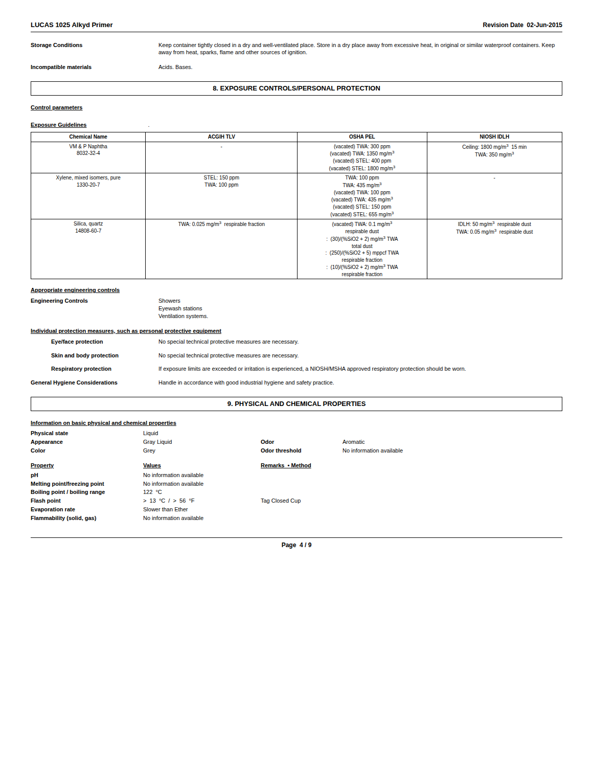LUCAS 1025 Alkyd Primer
Revision Date 02-Jun-2015
Storage Conditions
Keep container tightly closed in a dry and well-ventilated place. Store in a dry place away from excessive heat, in original or similar waterproof containers. Keep away from heat, sparks, flame and other sources of ignition.
Incompatible materials
Acids. Bases.
8. EXPOSURE CONTROLS/PERSONAL PROTECTION
Control parameters
Exposure Guidelines
.
| Chemical Name | ACGIH TLV | OSHA PEL | NIOSH IDLH |
| --- | --- | --- | --- |
| VM & P Naphtha 8032-32-4 | - | (vacated) TWA: 300 ppm (vacated) TWA: 1350 mg/m 3 (vacated) STEL: 400 ppm (vacated) STEL: 1800 mg/m 3 | Ceiling: 1800 mg/m 3 15 min TWA: 350 mg/m 3 |
| Xylene, mixed isomers, pure 1330-20-7 | STEL: 150 ppm TWA: 100 ppm | TWA: 100 ppm TWA: 435 mg/m 3 (vacated) TWA: 100 ppm (vacated) TWA: 435 mg/m 3 (vacated) STEL: 150 ppm (vacated) STEL: 655 mg/m 3 | - |
| Silica, quartz 14808-60-7 | TWA: 0.025 mg/m 3 respirable fraction | (vacated) TWA: 0.1 mg/m 3 respirable dust : (30)/(%SiO2 + 2) mg/m 3 TWA total dust : (250)/(%SiO2 + 5) mppcf TWA respirable fraction : (10)/(%SiO2 + 2) mg/m 3 TWA respirable fraction | IDLH: 50 mg/m 3 respirable dust TWA: 0.05 mg/m 3 respirable dust |
Appropriate engineering controls
Engineering Controls
Showers
Eyewash stations
Ventilation systems.
Individual protection measures, such as personal protective equipment
Eye/face protection
No special technical protective measures are necessary.
Skin and body protection
No special technical protective measures are necessary.
Respiratory protection
If exposure limits are exceeded or irritation is experienced, a NIOSH/MSHA approved respiratory protection should be worn.
General Hygiene Considerations
Handle in accordance with good industrial hygiene and safety practice.
9. PHYSICAL AND CHEMICAL PROPERTIES
Information on basic physical and chemical properties
Physical state
Liquid
Appearance
Gray Liquid
Odor
Aromatic
Color
Grey
Odor threshold
No information available
Property
Values
Remarks • Method
pH
No information available
Melting point/freezing point
No information available
Boiling point / boiling range
122 °C
Flash point
> 13 °C / > 56 °F
Tag Closed Cup
Evaporation rate
Slower than Ether
Flammability (solid, gas)
No information available
Page 4 / 9